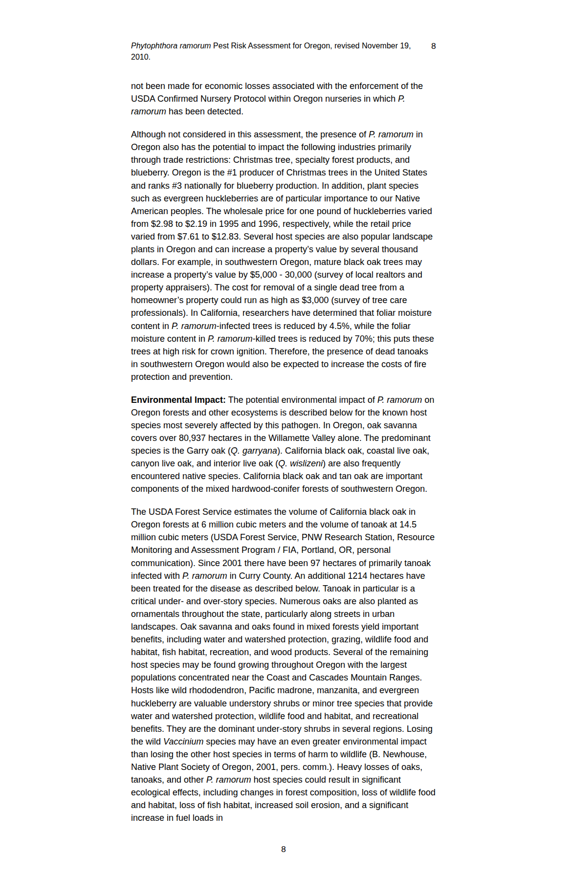Phytophthora ramorum Pest Risk Assessment for Oregon, revised November 19, 2010.
8
not been made for economic losses associated with the enforcement of the USDA Confirmed Nursery Protocol within Oregon nurseries in which P. ramorum has been detected.
Although not considered in this assessment, the presence of P. ramorum in Oregon also has the potential to impact the following industries primarily through trade restrictions: Christmas tree, specialty forest products, and blueberry. Oregon is the #1 producer of Christmas trees in the United States and ranks #3 nationally for blueberry production. In addition, plant species such as evergreen huckleberries are of particular importance to our Native American peoples. The wholesale price for one pound of huckleberries varied from $2.98 to $2.19 in 1995 and 1996, respectively, while the retail price varied from $7.61 to $12.83. Several host species are also popular landscape plants in Oregon and can increase a property’s value by several thousand dollars. For example, in southwestern Oregon, mature black oak trees may increase a property’s value by $5,000 - 30,000 (survey of local realtors and property appraisers). The cost for removal of a single dead tree from a homeowner’s property could run as high as $3,000 (survey of tree care professionals). In California, researchers have determined that foliar moisture content in P. ramorum-infected trees is reduced by 4.5%, while the foliar moisture content in P. ramorum-killed trees is reduced by 70%; this puts these trees at high risk for crown ignition. Therefore, the presence of dead tanoaks in southwestern Oregon would also be expected to increase the costs of fire protection and prevention.
Environmental Impact: The potential environmental impact of P. ramorum on Oregon forests and other ecosystems is described below for the known host species most severely affected by this pathogen. In Oregon, oak savanna covers over 80,937 hectares in the Willamette Valley alone. The predominant species is the Garry oak (Q. garryana). California black oak, coastal live oak, canyon live oak, and interior live oak (Q. wislizeni) are also frequently encountered native species. California black oak and tan oak are important components of the mixed hardwood-conifer forests of southwestern Oregon.
The USDA Forest Service estimates the volume of California black oak in Oregon forests at 6 million cubic meters and the volume of tanoak at 14.5 million cubic meters (USDA Forest Service, PNW Research Station, Resource Monitoring and Assessment Program / FIA, Portland, OR, personal communication). Since 2001 there have been 97 hectares of primarily tanoak infected with P. ramorum in Curry County. An additional 1214 hectares have been treated for the disease as described below. Tanoak in particular is a critical under- and over-story species. Numerous oaks are also planted as ornamentals throughout the state, particularly along streets in urban landscapes. Oak savanna and oaks found in mixed forests yield important benefits, including water and watershed protection, grazing, wildlife food and habitat, fish habitat, recreation, and wood products. Several of the remaining host species may be found growing throughout Oregon with the largest populations concentrated near the Coast and Cascades Mountain Ranges. Hosts like wild rhododendron, Pacific madrone, manzanita, and evergreen huckleberry are valuable understory shrubs or minor tree species that provide water and watershed protection, wildlife food and habitat, and recreational benefits. They are the dominant under-story shrubs in several regions. Losing the wild Vaccinium species may have an even greater environmental impact than losing the other host species in terms of harm to wildlife (B. Newhouse, Native Plant Society of Oregon, 2001, pers. comm.). Heavy losses of oaks, tanoaks, and other P. ramorum host species could result in significant ecological effects, including changes in forest composition, loss of wildlife food and habitat, loss of fish habitat, increased soil erosion, and a significant increase in fuel loads in
8